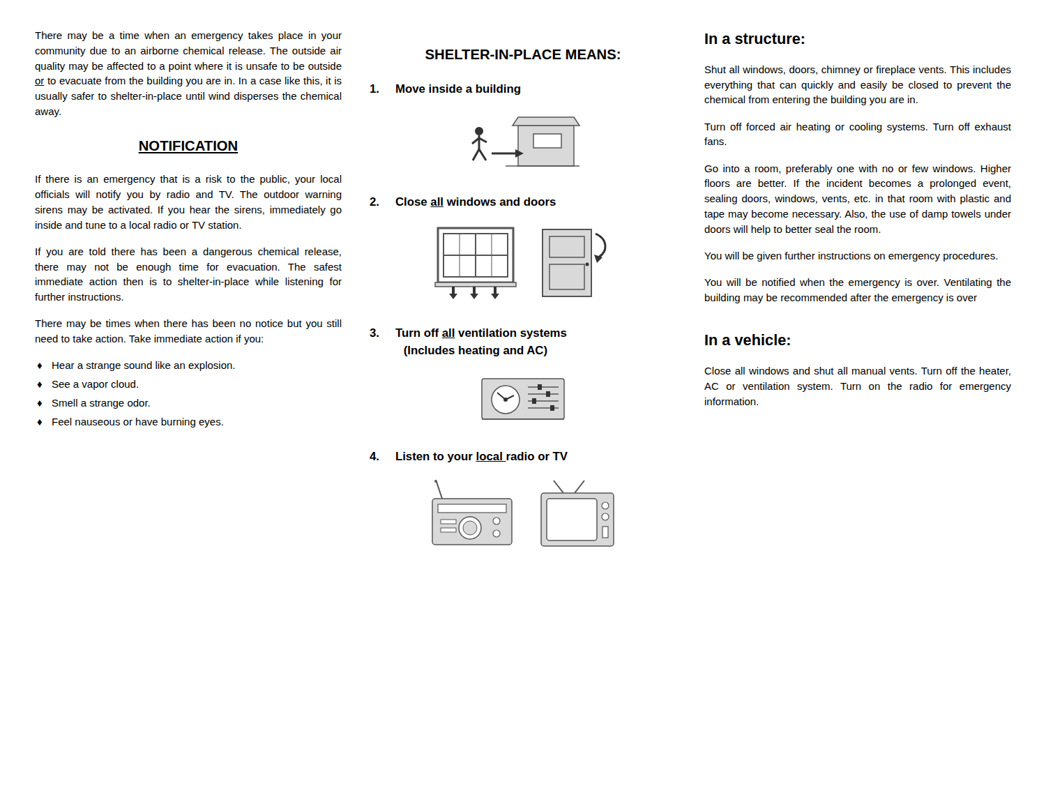There may be a time when an emergency takes place in your community due to an airborne chemical release. The outside air quality may be affected to a point where it is unsafe to be outside or to evacuate from the building you are in. In a case like this, it is usually safer to shelter-in-place until wind disperses the chemical away.
NOTIFICATION
If there is an emergency that is a risk to the public, your local officials will notify you by radio and TV. The outdoor warning sirens may be activated. If you hear the sirens, immediately go inside and tune to a local radio or TV station.
If you are told there has been a dangerous chemical release, there may not be enough time for evacuation. The safest immediate action then is to shelter-in-place while listening for further instructions.
There may be times when there has been no notice but you still need to take action. Take immediate action if you:
Hear a strange sound like an explosion.
See a vapor cloud.
Smell a strange odor.
Feel nauseous or have burning eyes.
SHELTER-IN-PLACE MEANS:
Move inside a building
Close all windows and doors
Turn off all ventilation systems (Includes heating and AC)
Listen to your local radio or TV
In a structure:
Shut all windows, doors, chimney or fireplace vents. This includes everything that can quickly and easily be closed to prevent the chemical from entering the building you are in.
Turn off forced air heating or cooling systems. Turn off exhaust fans.
Go into a room, preferably one with no or few windows. Higher floors are better. If the incident becomes a prolonged event, sealing doors, windows, vents, etc. in that room with plastic and tape may become necessary. Also, the use of damp towels under doors will help to better seal the room.
You will be given further instructions on emergency procedures.
You will be notified when the emergency is over. Ventilating the building may be recommended after the emergency is over
In a vehicle:
Close all windows and shut all manual vents. Turn off the heater, AC or ventilation system. Turn on the radio for emergency information.